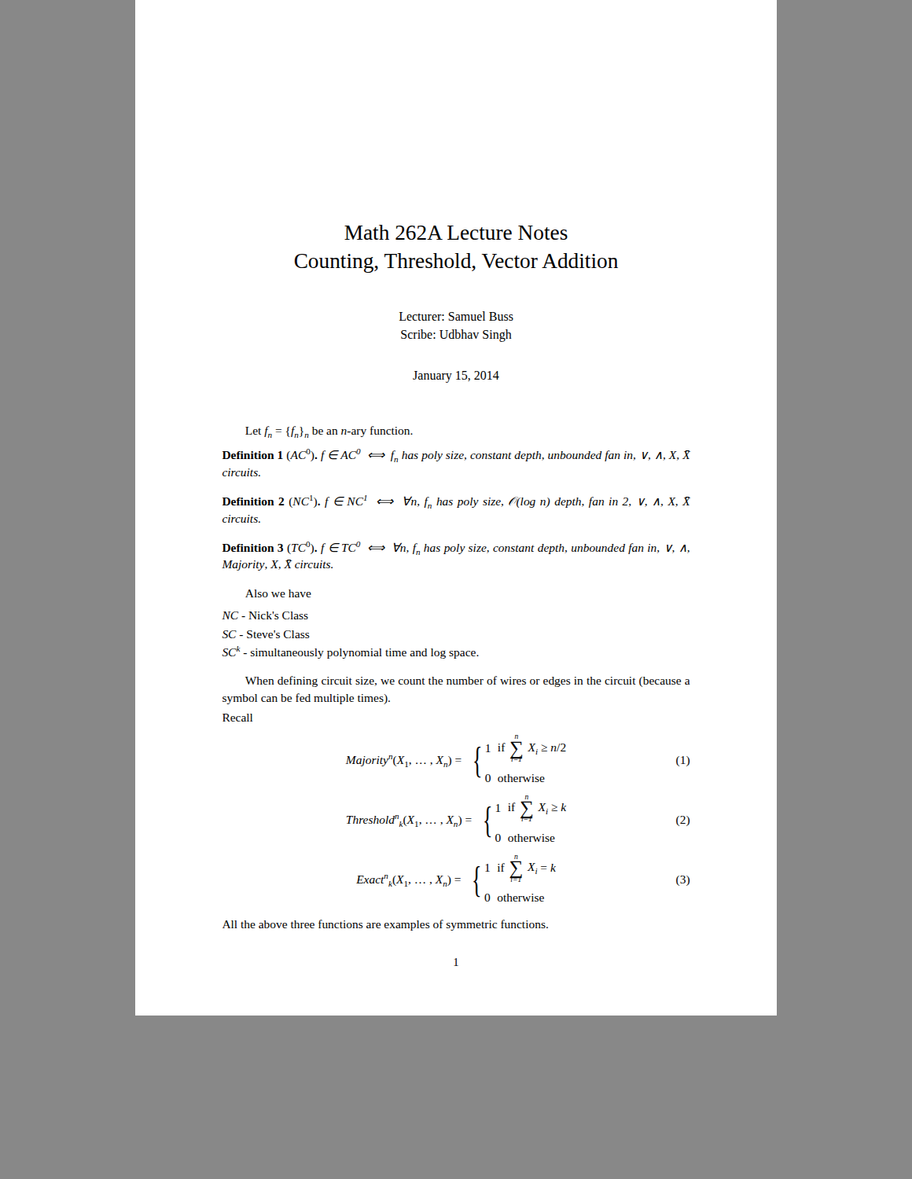Math 262A Lecture Notes
Counting, Threshold, Vector Addition
Lecturer: Samuel Buss
Scribe: Udbhav Singh
January 15, 2014
Let fn = {fn}n be an n-ary function.
Definition 1 (AC0). f ∈ AC0 ⟺ fn has poly size, constant depth, unbounded fan in, ∨, ∧, X, X̄ circuits.
Definition 2 (NC1). f ∈ NC1 ⟺ ∀n, fn has poly size, 𝒪(log n) depth, fan in 2, ∨, ∧, X, X̄ circuits.
Definition 3 (TC0). f ∈ TC0 ⟺ ∀n, fn has poly size, constant depth, unbounded fan in, ∨, ∧, Majority, X, X̄ circuits.
Also we have
NC - Nick's Class
SC - Steve's Class
SCk - simultaneously polynomial time and log space.
When defining circuit size, we count the number of wires or edges in the circuit (because a symbol can be fed multiple times).
Recall
Majorityn(X1, … , Xn) = { 1 if n∑i=1 Xi ≥ n/2 0 otherwise
(1)
Thresholdnk(X1, … , Xn) = { 1 if n∑i=1 Xi ≥ k 0 otherwise
(2)
Exactnk(X1, … , Xn) = { 1 if n∑i=1 Xi = k 0 otherwise
(3)
All the above three functions are examples of symmetric functions.
1